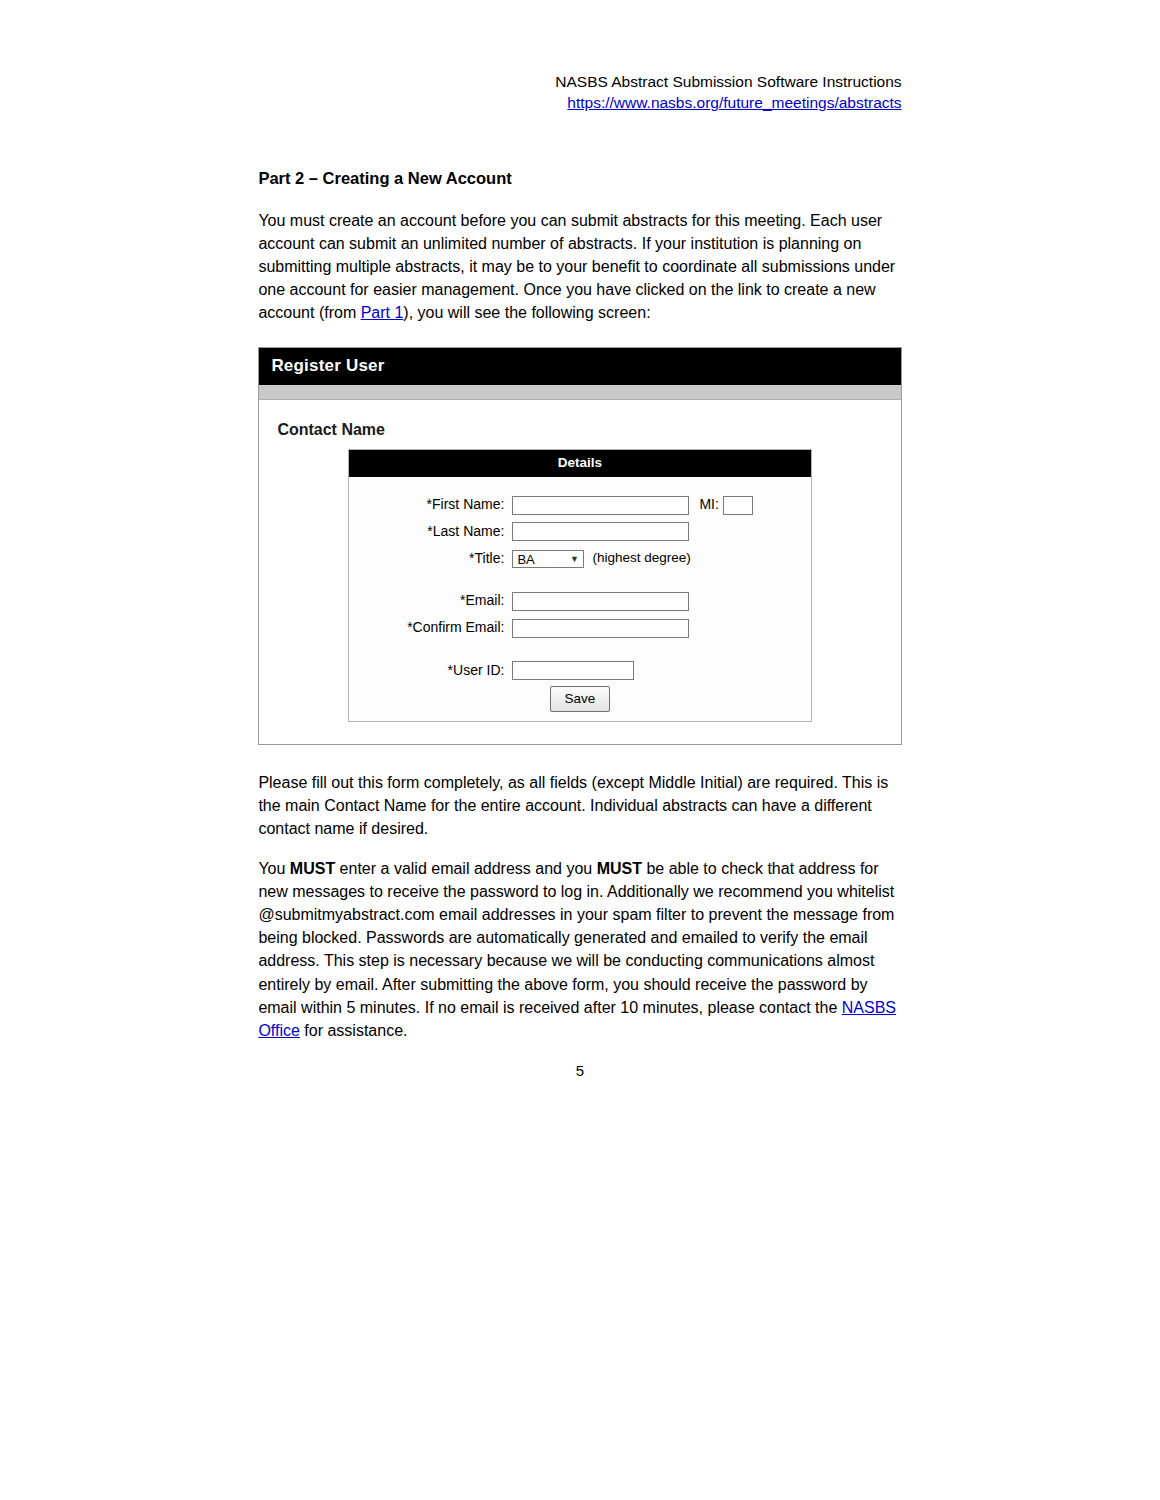NASBS Abstract Submission Software Instructions
https://www.nasbs.org/future_meetings/abstracts
Part 2 – Creating a New Account
You must create an account before you can submit abstracts for this meeting. Each user account can submit an unlimited number of abstracts. If your institution is planning on submitting multiple abstracts, it may be to your benefit to coordinate all submissions under one account for easier management. Once you have clicked on the link to create a new account (from Part 1), you will see the following screen:
Register User
Contact Name
Details
| * First Name: | MI: |
| * Last Name: | |
| * Title: | BA ▼ (highest degree) |
| * Email: | |
| * Confirm Email: | |
| * User ID: | |
| Save |
Please fill out this form completely, as all fields (except Middle Initial) are required. This is the main Contact Name for the entire account. Individual abstracts can have a different contact name if desired.
You MUST enter a valid email address and you MUST be able to check that address for new messages to receive the password to log in. Additionally we recommend you whitelist @submitmyabstract.com email addresses in your spam filter to prevent the message from being blocked. Passwords are automatically generated and emailed to verify the email address. This step is necessary because we will be conducting communications almost entirely by email. After submitting the above form, you should receive the password by email within 5 minutes. If no email is received after 10 minutes, please contact the NASBS Office for assistance.
5